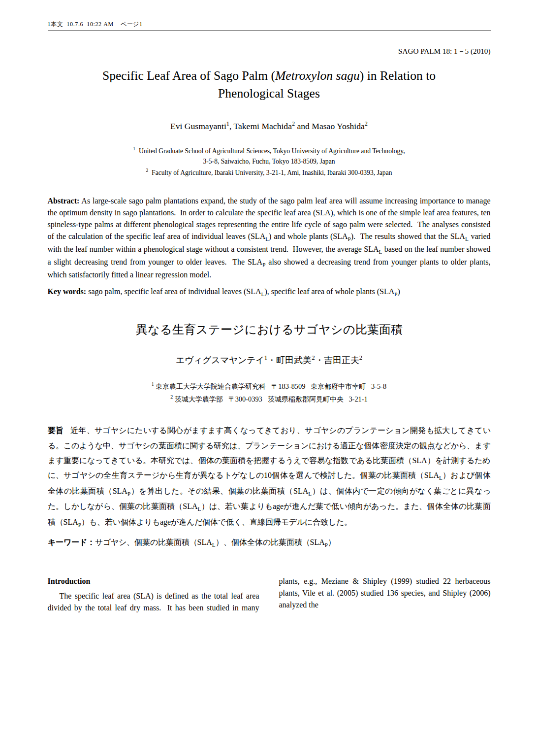1本文 10.7.6 10:22 AM ページ1
SAGO PALM 18: 1－5 (2010)
Specific Leaf Area of Sago Palm (Metroxylon sagu) in Relation to
Phenological Stages
Evi Gusmayanti1, Takemi Machida2 and Masao Yoshida2
1 United Graduate School of Agricultural Sciences, Tokyo University of Agriculture and Technology,
3-5-8, Saiwaicho, Fuchu, Tokyo 183-8509, Japan
2 Faculty of Agriculture, Ibaraki University, 3-21-1, Ami, Inashiki, Ibaraki 300-0393, Japan
Abstract: As large-scale sago palm plantations expand, the study of the sago palm leaf area will assume increasing importance to manage the optimum density in sago plantations. In order to calculate the specific leaf area (SLA), which is one of the simple leaf area features, ten spineless-type palms at different phenological stages representing the entire life cycle of sago palm were selected. The analyses consisted of the calculation of the specific leaf area of individual leaves (SLAL) and whole plants (SLAP). The results showed that the SLAL varied with the leaf number within a phenological stage without a consistent trend. However, the average SLAL based on the leaf number showed a slight decreasing trend from younger to older leaves. The SLAP also showed a decreasing trend from younger plants to older plants, which satisfactorily fitted a linear regression model.
Key words: sago palm, specific leaf area of individual leaves (SLAL), specific leaf area of whole plants (SLAP)
異なる生育ステージにおけるサゴヤシの比葉面積
エヴィグスマヤンテイ1・町田武美2・吉田正夫2
1 東京農工大学大学院連合農学研究科 〒183-8509 東京都府中市幸町 3-5-8
2 茨城大学農学部 〒300-0393 茨城県稲敷郡阿見町中央 3-21-1
要旨 近年、サゴヤシにたいする関心がますます高くなってきており、サゴヤシのプランテーション開発も拡大してきている。このような中、サゴヤシの葉面積に関する研究は、プランテーションにおける適正な個体密度決定の観点などから、ますます重要になってきている。本研究では、個体の葉面積を把握するうえで容易な指数である比葉面積（SLA）を計測するために、サゴヤシの全生育ステージから生育が異なるトゲなしの10個体を選んで検討した。個葉の比葉面積（SLAL）および個体全体の比葉面積（SLAP）を算出した。その結果、個葉の比葉面積（SLAL）は、個体内で一定の傾向がなく葉ごとに異なった。しかしながら、個葉の比葉面積（SLAL）は、若い葉よりもageが進んだ葉で低い傾向があった。また、個体全体の比葉面積（SLAP）も、若い個体よりもageが進んだ個体で低く、直線回帰モデルに合致した。
キーワード：サゴヤシ、個葉の比葉面積（SLAL）、個体全体の比葉面積（SLAP）
Introduction
The specific leaf area (SLA) is defined as the total leaf area divided by the total leaf dry mass. It has been studied in many plants, e.g., Meziane & Shipley (1999) studied 22 herbaceous plants, Vile et al. (2005) studied 136 species, and Shipley (2006) analyzed the